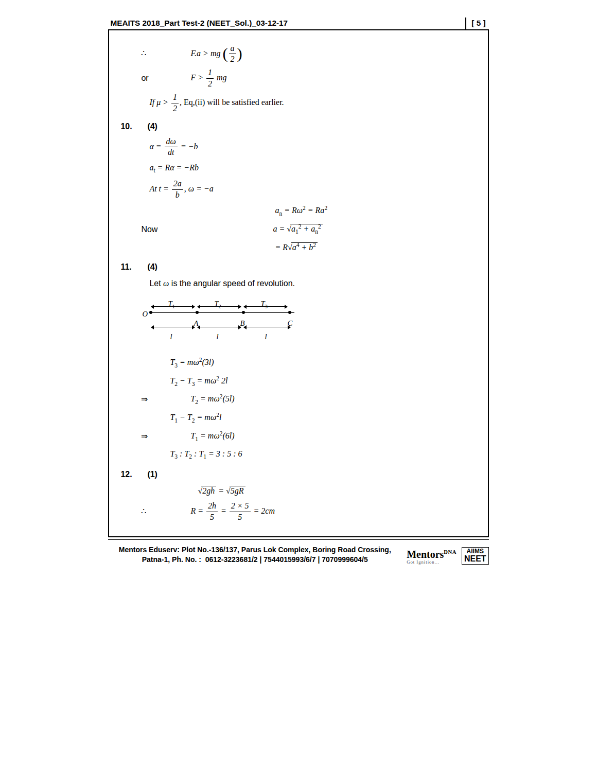MEAITS 2018_Part Test-2 (NEET_Sol.)_03-12-17
[ 5 ]
∴ F.a > mg (a 2)
or F > 12 mg
If μ > 12, Eq,(ii) will be satisfied earlier.
10.
(4)
α = dω dt = −b
at = Rα = −Rb
At t = 2a b, ω = −a
an = Rω2 = Ra2
Now a = √a12 + an2
= R√a4 + b2
11.
(4)
Let ω is the angular speed of revolution.
O
A
B
C
T1
T2
T3
l
l
l
T3 = mω2(3l)
T2 − T3 = mω2 2l
⇒ T2 = mω2(5l)
T1 − T2 = mω2l
⇒ T1 = mω2(6l)
T3 : T2 : T1 = 3 : 5 : 6
12.
(1)
√2gh = √5gR
∴ R = 2h 5 = 2 × 55 = 2cm
Mentors Eduserv: Plot No.-136/137, Parus Lok Complex, Boring Road Crossing,
Patna-1, Ph. No. : 0612-3223681/2 | 7544015993/6/7 | 7070999604/5
MentorsDNA Got Ignition...
AIIMS NEET